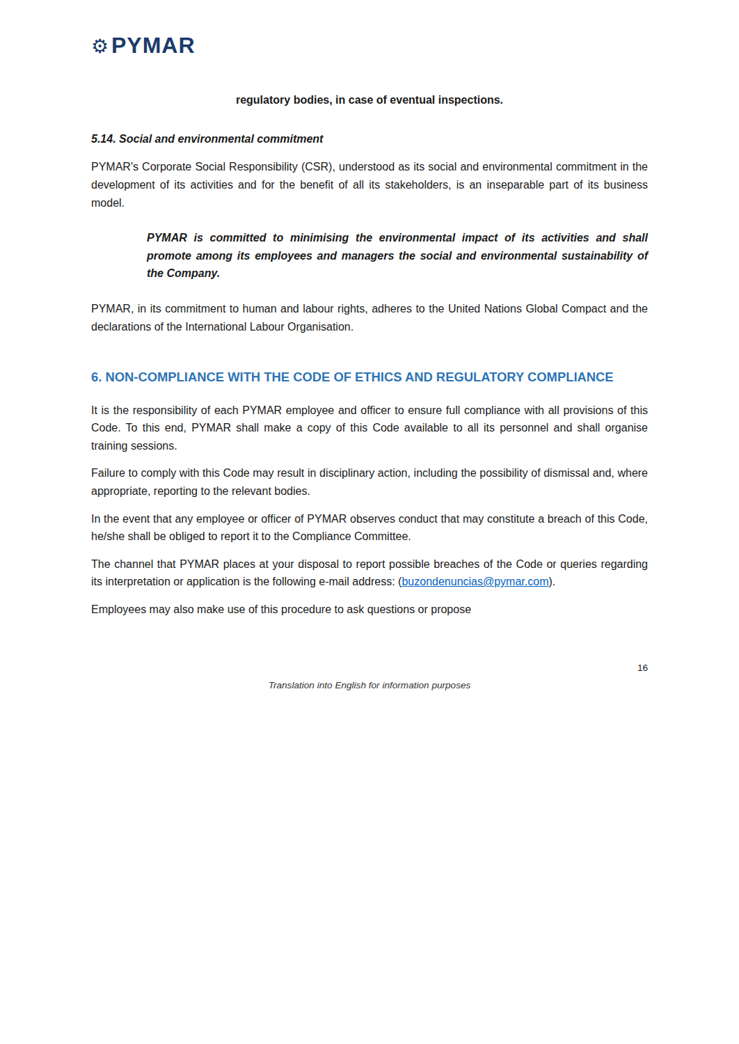⚙PYMAR
regulatory bodies, in case of eventual inspections.
5.14. Social and environmental commitment
PYMAR's Corporate Social Responsibility (CSR), understood as its social and environmental commitment in the development of its activities and for the benefit of all its stakeholders, is an inseparable part of its business model.
PYMAR is committed to minimising the environmental impact of its activities and shall promote among its employees and managers the social and environmental sustainability of the Company.
PYMAR, in its commitment to human and labour rights, adheres to the United Nations Global Compact and the declarations of the International Labour Organisation.
6. Non-compliance with the Code of Ethics and Regulatory Compliance
It is the responsibility of each PYMAR employee and officer to ensure full compliance with all provisions of this Code. To this end, PYMAR shall make a copy of this Code available to all its personnel and shall organise training sessions.
Failure to comply with this Code may result in disciplinary action, including the possibility of dismissal and, where appropriate, reporting to the relevant bodies.
In the event that any employee or officer of PYMAR observes conduct that may constitute a breach of this Code, he/she shall be obliged to report it to the Compliance Committee.
The channel that PYMAR places at your disposal to report possible breaches of the Code or queries regarding its interpretation or application is the following e-mail address: (buzondenuncias@pymar.com).
Employees may also make use of this procedure to ask questions or propose
16
Translation into English for information purposes